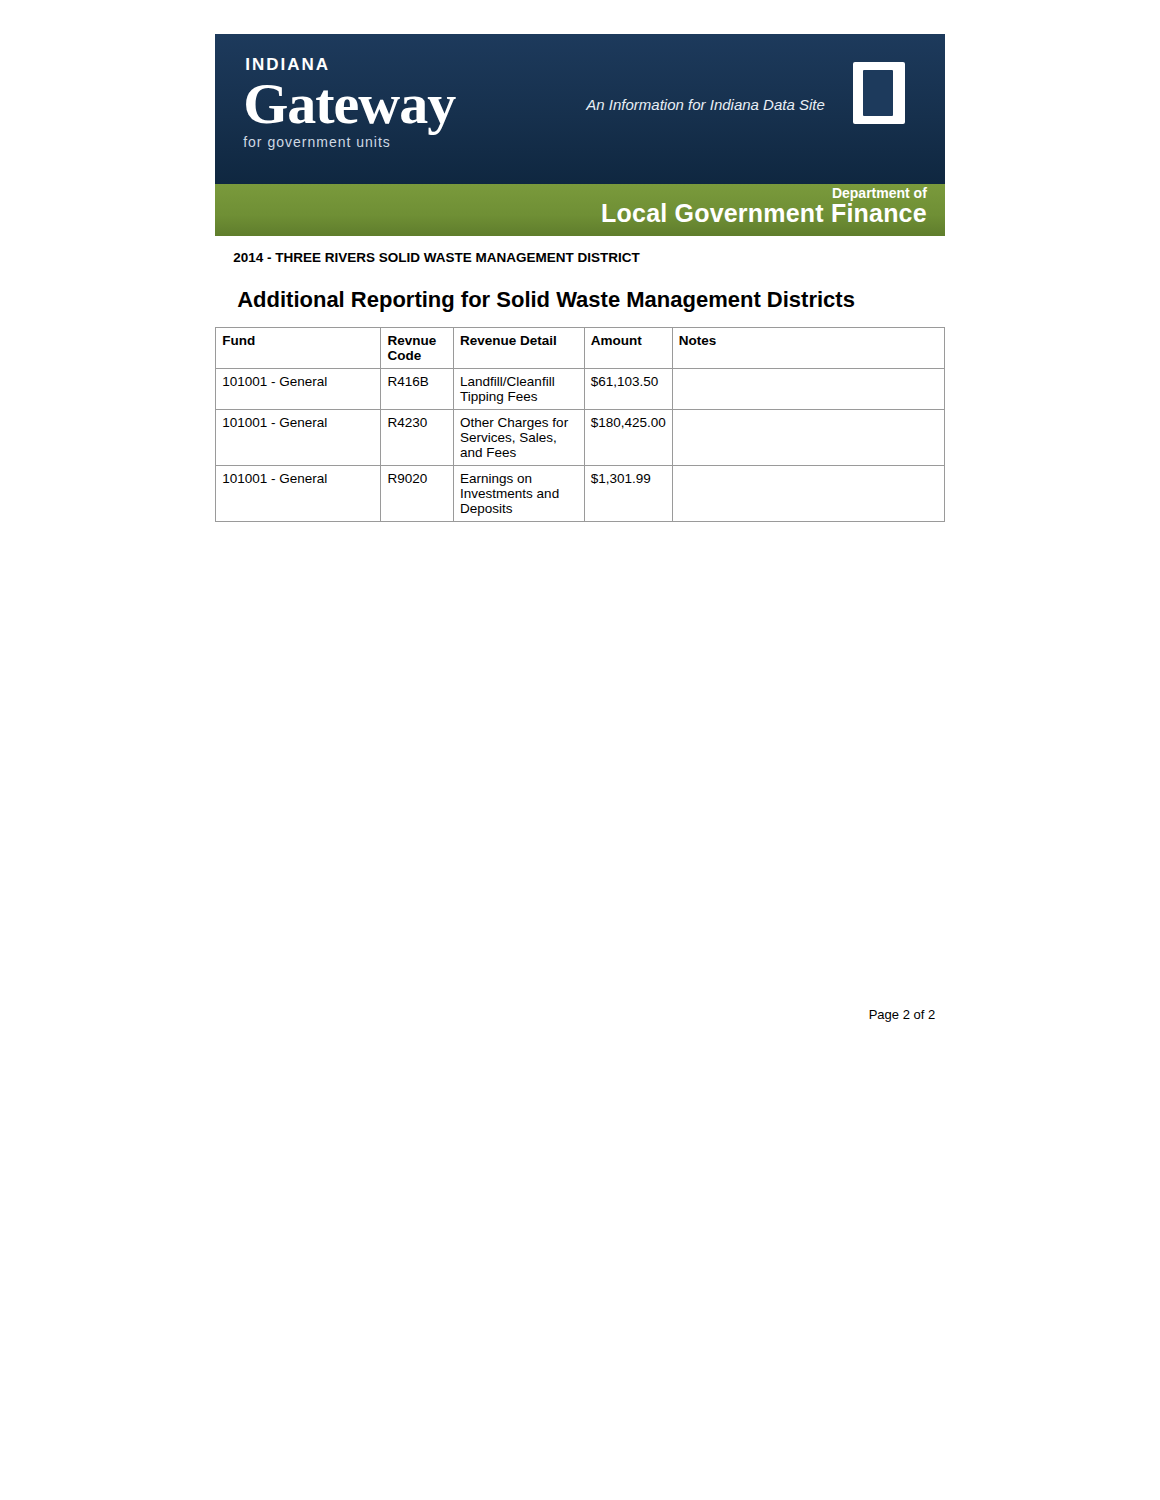INDIANA
Gateway
for government units
An Information for Indiana Data Site
Department of
Local Government Finance
2014 - THREE RIVERS SOLID WASTE MANAGEMENT DISTRICT
Additional Reporting for Solid Waste Management Districts
| Fund | Revnue Code | Revenue Detail | Amount | Notes |
| --- | --- | --- | --- | --- |
| 101001 - General | R416B | Landfill/Cleanfill Tipping Fees | $61,103.50 | |
| 101001 - General | R4230 | Other Charges for Services, Sales, and Fees | $180,425.00 | |
| 101001 - General | R9020 | Earnings on Investments and Deposits | $1,301.99 | |
Page 2 of 2